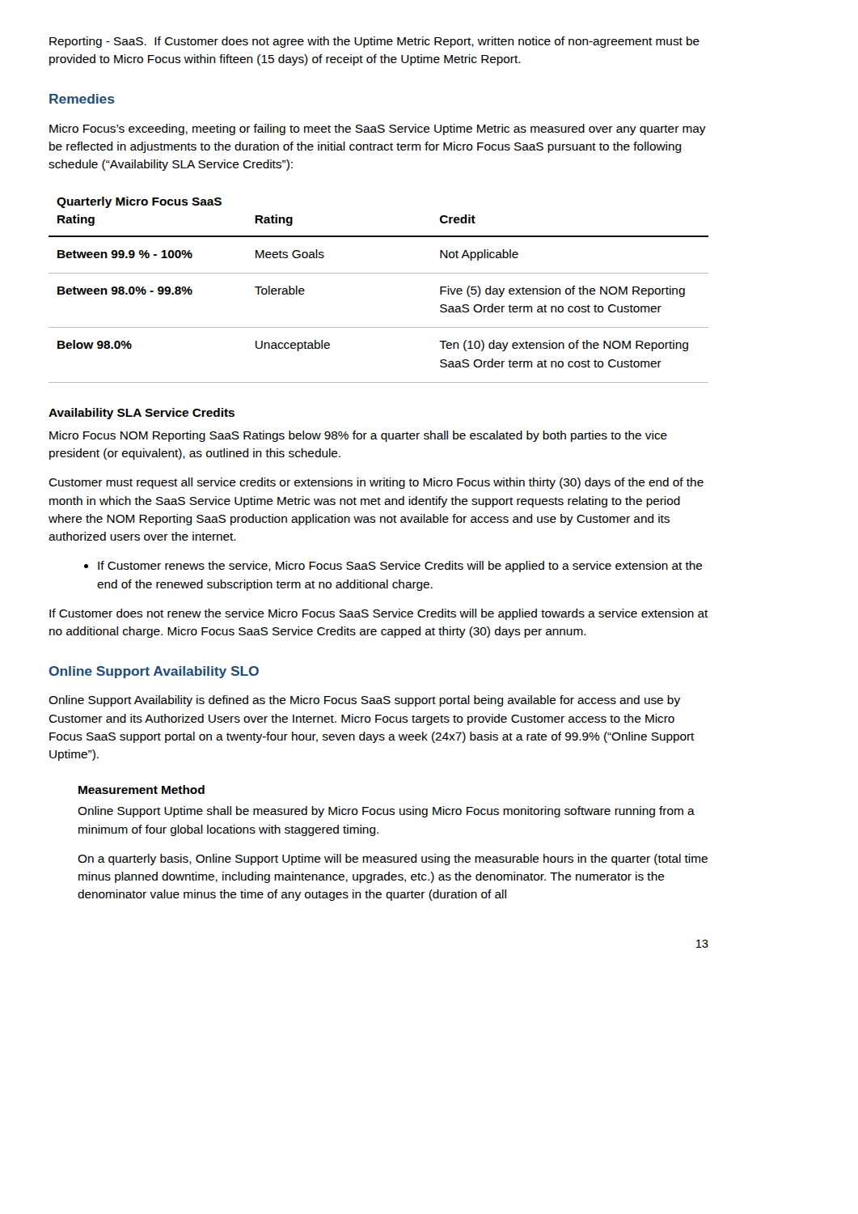Reporting - SaaS. If Customer does not agree with the Uptime Metric Report, written notice of non-agreement must be provided to Micro Focus within fifteen (15 days) of receipt of the Uptime Metric Report.
Remedies
Micro Focus’s exceeding, meeting or failing to meet the SaaS Service Uptime Metric as measured over any quarter may be reflected in adjustments to the duration of the initial contract term for Micro Focus SaaS pursuant to the following schedule (“Availability SLA Service Credits”):
| Quarterly Micro Focus SaaS Rating | Rating | Credit |
| --- | --- | --- |
| Between 99.9 % - 100% | Meets Goals | Not Applicable |
| Between 98.0% - 99.8% | Tolerable | Five (5) day extension of the NOM Reporting SaaS Order term at no cost to Customer |
| Below 98.0% | Unacceptable | Ten (10) day extension of the NOM Reporting SaaS Order term at no cost to Customer |
Availability SLA Service Credits
Micro Focus NOM Reporting SaaS Ratings below 98% for a quarter shall be escalated by both parties to the vice president (or equivalent), as outlined in this schedule.
Customer must request all service credits or extensions in writing to Micro Focus within thirty (30) days of the end of the month in which the SaaS Service Uptime Metric was not met and identify the support requests relating to the period where the NOM Reporting SaaS production application was not available for access and use by Customer and its authorized users over the internet.
If Customer renews the service, Micro Focus SaaS Service Credits will be applied to a service extension at the end of the renewed subscription term at no additional charge.
If Customer does not renew the service Micro Focus SaaS Service Credits will be applied towards a service extension at no additional charge. Micro Focus SaaS Service Credits are capped at thirty (30) days per annum.
Online Support Availability SLO
Online Support Availability is defined as the Micro Focus SaaS support portal being available for access and use by Customer and its Authorized Users over the Internet. Micro Focus targets to provide Customer access to the Micro Focus SaaS support portal on a twenty-four hour, seven days a week (24x7) basis at a rate of 99.9% (“Online Support Uptime”).
Measurement Method
Online Support Uptime shall be measured by Micro Focus using Micro Focus monitoring software running from a minimum of four global locations with staggered timing.
On a quarterly basis, Online Support Uptime will be measured using the measurable hours in the quarter (total time minus planned downtime, including maintenance, upgrades, etc.) as the denominator. The numerator is the denominator value minus the time of any outages in the quarter (duration of all
13